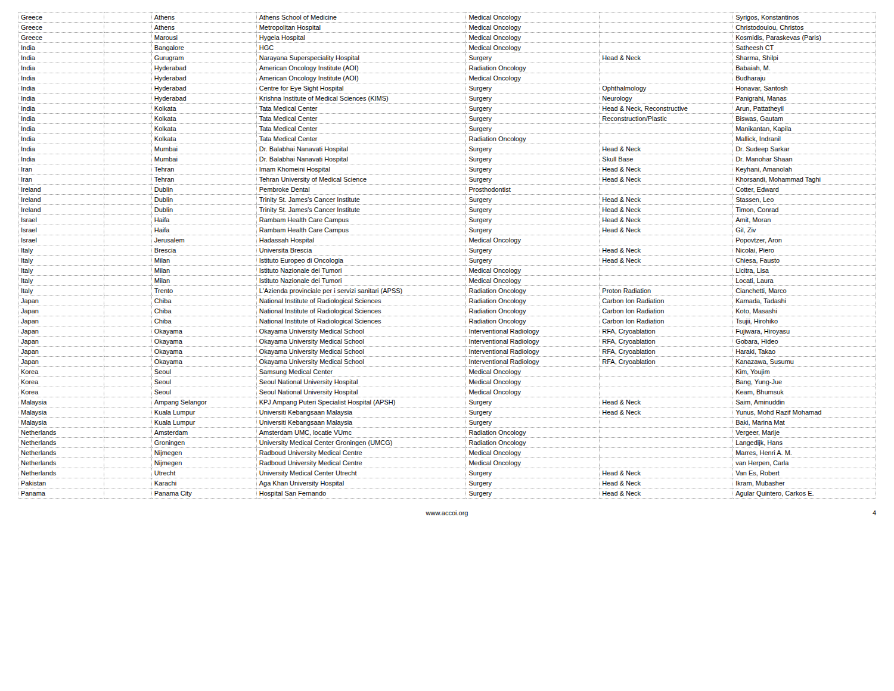| Greece | | Athens | Athens School of Medicine | Medical Oncology | | Syrigos, Konstantinos |
| Greece | | Athens | Metropolitan Hospital | Medical Oncology | | Christodoulou, Christos |
| Greece | | Marousi | Hygeia Hospital | Medical Oncology | | Kosmidis, Paraskevas (Paris) |
| India | | Bangalore | HGC | Medical Oncology | | Satheesh CT |
| India | | Gurugram | Narayana Superspeciality Hospital | Surgery | Head & Neck | Sharma, Shilpi |
| India | | Hyderabad | American Oncology Institute (AOI) | Radiation Oncology | | Babaiah, M. |
| India | | Hyderabad | American Oncology Institute (AOI) | Medical Oncology | | Budharaju |
| India | | Hyderabad | Centre for Eye Sight Hospital | Surgery | Ophthalmology | Honavar, Santosh |
| India | | Hyderabad | Krishna Institute of Medical Sciences (KIMS) | Surgery | Neurology | Panigrahi, Manas |
| India | | Kolkata | Tata Medical Center | Surgery | Head & Neck, Reconstructive | Arun, Pattatheyil |
| India | | Kolkata | Tata Medical Center | Surgery | Reconstruction/Plastic | Biswas, Gautam |
| India | | Kolkata | Tata Medical Center | Surgery | | Manikantan, Kapila |
| India | | Kolkata | Tata Medical Center | Radiation Oncology | | Mallick, Indranil |
| India | | Mumbai | Dr. Balabhai Nanavati Hospital | Surgery | Head & Neck | Dr. Sudeep Sarkar |
| India | | Mumbai | Dr. Balabhai Nanavati Hospital | Surgery | Skull Base | Dr. Manohar Shaan |
| Iran | | Tehran | Imam Khomeini Hospital | Surgery | Head & Neck | Keyhani, Amanolah |
| Iran | | Tehran | Tehran University of Medical Science | Surgery | Head & Neck | Khorsandi, Mohammad Taghi |
| Ireland | | Dublin | Pembroke Dental | Prosthodontist | | Cotter, Edward |
| Ireland | | Dublin | Trinity St. James's Cancer Institute | Surgery | Head & Neck | Stassen, Leo |
| Ireland | | Dublin | Trinity St. James's Cancer Institute | Surgery | Head & Neck | Timon, Conrad |
| Israel | | Haifa | Rambam Health Care Campus | Surgery | Head & Neck | Amit, Moran |
| Israel | | Haifa | Rambam Health Care Campus | Surgery | Head & Neck | Gil, Ziv |
| Israel | | Jerusalem | Hadassah Hospital | Medical Oncology | | Popovtzer, Aron |
| Italy | | Brescia | Universita Brescia | Surgery | Head & Neck | Nicolai, Piero |
| Italy | | Milan | Istituto Europeo di Oncologia | Surgery | Head & Neck | Chiesa, Fausto |
| Italy | | Milan | Istituto Nazionale dei Tumori | Medical Oncology | | Licitra, Lisa |
| Italy | | Milan | Istituto Nazionale dei Tumori | Medical Oncology | | Locati, Laura |
| Italy | | Trento | L'Azienda provinciale per i servizi sanitari (APSS) | Radiation Oncology | Proton Radiation | Cianchetti, Marco |
| Japan | | Chiba | National Institute of Radiological Sciences | Radiation Oncology | Carbon Ion Radiation | Kamada, Tadashi |
| Japan | | Chiba | National Institute of Radiological Sciences | Radiation Oncology | Carbon Ion Radiation | Koto, Masashi |
| Japan | | Chiba | National Institute of Radiological Sciences | Radiation Oncology | Carbon Ion Radiation | Tsujii, Hirohiko |
| Japan | | Okayama | Okayama University Medical School | Interventional Radiology | RFA, Cryoablation | Fujiwara, Hiroyasu |
| Japan | | Okayama | Okayama University Medical School | Interventional Radiology | RFA, Cryoablation | Gobara, Hideo |
| Japan | | Okayama | Okayama University Medical School | Interventional Radiology | RFA, Cryoablation | Haraki, Takao |
| Japan | | Okayama | Okayama University Medical School | Interventional Radiology | RFA, Cryoablation | Kanazawa, Susumu |
| Korea | | Seoul | Samsung Medical Center | Medical Oncology | | Kim, Youjim |
| Korea | | Seoul | Seoul National University Hospital | Medical Oncology | | Bang, Yung-Jue |
| Korea | | Seoul | Seoul National University Hospital | Medical Oncology | | Keam, Bhumsuk |
| Malaysia | | Ampang Selangor | KPJ Ampang Puteri Specialist Hospital (APSH) | Surgery | Head & Neck | Saim, Aminuddin |
| Malaysia | | Kuala Lumpur | Universiti Kebangsaan Malaysia | Surgery | Head & Neck | Yunus, Mohd Razif Mohamad |
| Malaysia | | Kuala Lumpur | Universiti Kebangsaan Malaysia | Surgery | | Baki, Marina Mat |
| Netherlands | | Amsterdam | Amsterdam UMC, locatie VUmc | Radiation Oncology | | Vergeer, Marije |
| Netherlands | | Groningen | University Medical Center Groningen (UMCG) | Radiation Oncology | | Langedijk, Hans |
| Netherlands | | Nijmegen | Radboud University Medical Centre | Medical Oncology | | Marres, Henri A. M. |
| Netherlands | | Nijmegen | Radboud University Medical Centre | Medical Oncology | | van Herpen, Carla |
| Netherlands | | Utrecht | University Medical Center Utrecht | Surgery | Head & Neck | Van Es, Robert |
| Pakistan | | Karachi | Aga Khan University Hospital | Surgery | Head & Neck | Ikram, Mubasher |
| Panama | | Panama City | Hospital San Fernando | Surgery | Head & Neck | Agular Quintero, Carkos E. |
www.accoi.org 4